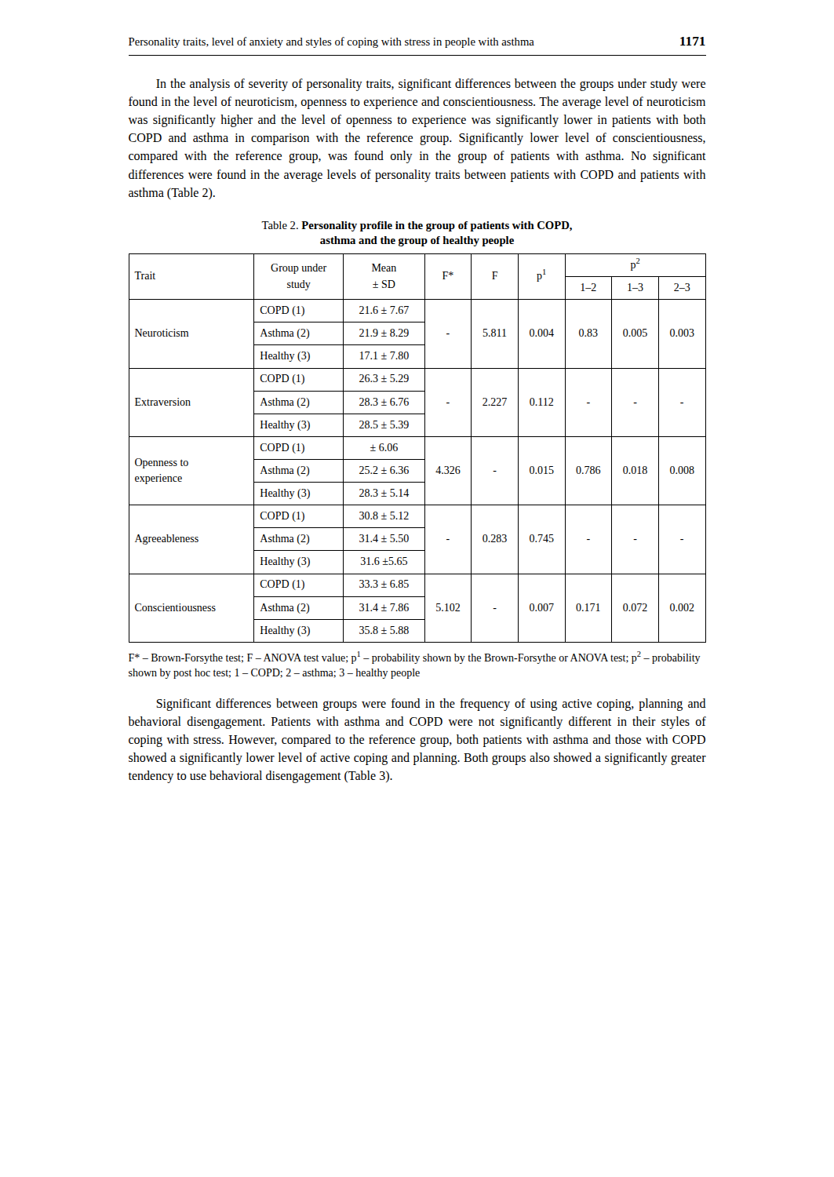Personality traits, level of anxiety and styles of coping with stress in people with asthma 1171
In the analysis of severity of personality traits, significant differences between the groups under study were found in the level of neuroticism, openness to experience and conscientiousness. The average level of neuroticism was significantly higher and the level of openness to experience was significantly lower in patients with both COPD and asthma in comparison with the reference group. Significantly lower level of conscientiousness, compared with the reference group, was found only in the group of patients with asthma. No significant differences were found in the average levels of personality traits between patients with COPD and patients with asthma (Table 2).
Table 2. Personality profile in the group of patients with COPD,
asthma and the group of healthy people
| Trait | Group under study | Mean ± SD | F* | F | p 1 | p 2 |
| --- | --- | --- | --- | --- | --- | --- |
| 1–2 | 1–3 | 2–3 |
| Neuroticism | COPD (1) | 21.6 ± 7.67 | - | 5.811 | 0.004 | 0.83 | 0.005 | 0.003 |
| Asthma (2) | 21.9 ± 8.29 |
| Healthy (3) | 17.1 ± 7.80 |
| Extraversion | COPD (1) | 26.3 ± 5.29 | - | 2.227 | 0.112 | - | - | - |
| Asthma (2) | 28.3 ± 6.76 |
| Healthy (3) | 28.5 ± 5.39 |
| Openness to experience | COPD (1) | ± 6.06 | 4.326 | - | 0.015 | 0.786 | 0.018 | 0.008 |
| Asthma (2) | 25.2 ± 6.36 |
| Healthy (3) | 28.3 ± 5.14 |
| Agreeableness | COPD (1) | 30.8 ± 5.12 | - | 0.283 | 0.745 | - | - | - |
| Asthma (2) | 31.4 ± 5.50 |
| Healthy (3) | 31.6 ±5.65 |
| Conscientiousness | COPD (1) | 33.3 ± 6.85 | 5.102 | - | 0.007 | 0.171 | 0.072 | 0.002 |
| Asthma (2) | 31.4 ± 7.86 |
| Healthy (3) | 35.8 ± 5.88 |
F* – Brown-Forsythe test; F – ANOVA test value; p1 – probability shown by the Brown-Forsythe or ANOVA test; p2 – probability shown by post hoc test; 1 – COPD; 2 – asthma; 3 – healthy people
Significant differences between groups were found in the frequency of using active coping, planning and behavioral disengagement. Patients with asthma and COPD were not significantly different in their styles of coping with stress. However, compared to the reference group, both patients with asthma and those with COPD showed a significantly lower level of active coping and planning. Both groups also showed a significantly greater tendency to use behavioral disengagement (Table 3).